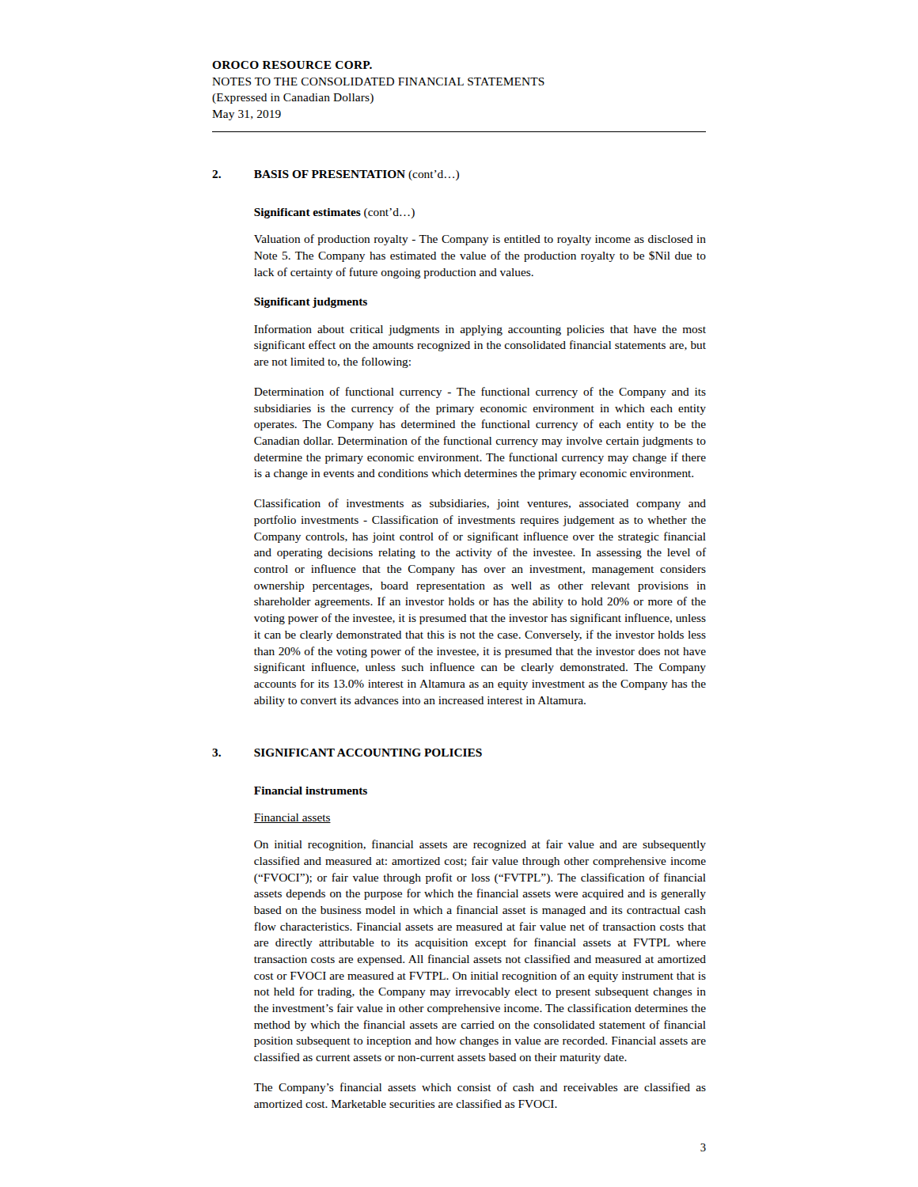OROCO RESOURCE CORP.
NOTES TO THE CONSOLIDATED FINANCIAL STATEMENTS
(Expressed in Canadian Dollars)
May 31, 2019
2.
BASIS OF PRESENTATION (cont’d…)
Significant estimates (cont’d…)
Valuation of production royalty - The Company is entitled to royalty income as disclosed in Note 5. The Company has estimated the value of the production royalty to be $Nil due to lack of certainty of future ongoing production and values.
Significant judgments
Information about critical judgments in applying accounting policies that have the most significant effect on the amounts recognized in the consolidated financial statements are, but are not limited to, the following:
Determination of functional currency - The functional currency of the Company and its subsidiaries is the currency of the primary economic environment in which each entity operates. The Company has determined the functional currency of each entity to be the Canadian dollar. Determination of the functional currency may involve certain judgments to determine the primary economic environment. The functional currency may change if there is a change in events and conditions which determines the primary economic environment.
Classification of investments as subsidiaries, joint ventures, associated company and portfolio investments - Classification of investments requires judgement as to whether the Company controls, has joint control of or significant influence over the strategic financial and operating decisions relating to the activity of the investee. In assessing the level of control or influence that the Company has over an investment, management considers ownership percentages, board representation as well as other relevant provisions in shareholder agreements. If an investor holds or has the ability to hold 20% or more of the voting power of the investee, it is presumed that the investor has significant influence, unless it can be clearly demonstrated that this is not the case. Conversely, if the investor holds less than 20% of the voting power of the investee, it is presumed that the investor does not have significant influence, unless such influence can be clearly demonstrated. The Company accounts for its 13.0% interest in Altamura as an equity investment as the Company has the ability to convert its advances into an increased interest in Altamura.
3.
SIGNIFICANT ACCOUNTING POLICIES
Financial instruments
Financial assets
On initial recognition, financial assets are recognized at fair value and are subsequently classified and measured at: amortized cost; fair value through other comprehensive income (“FVOCI”); or fair value through profit or loss (“FVTPL”). The classification of financial assets depends on the purpose for which the financial assets were acquired and is generally based on the business model in which a financial asset is managed and its contractual cash flow characteristics. Financial assets are measured at fair value net of transaction costs that are directly attributable to its acquisition except for financial assets at FVTPL where transaction costs are expensed. All financial assets not classified and measured at amortized cost or FVOCI are measured at FVTPL. On initial recognition of an equity instrument that is not held for trading, the Company may irrevocably elect to present subsequent changes in the investment’s fair value in other comprehensive income. The classification determines the method by which the financial assets are carried on the consolidated statement of financial position subsequent to inception and how changes in value are recorded. Financial assets are classified as current assets or non-current assets based on their maturity date.
The Company’s financial assets which consist of cash and receivables are classified as amortized cost. Marketable securities are classified as FVOCI.
3